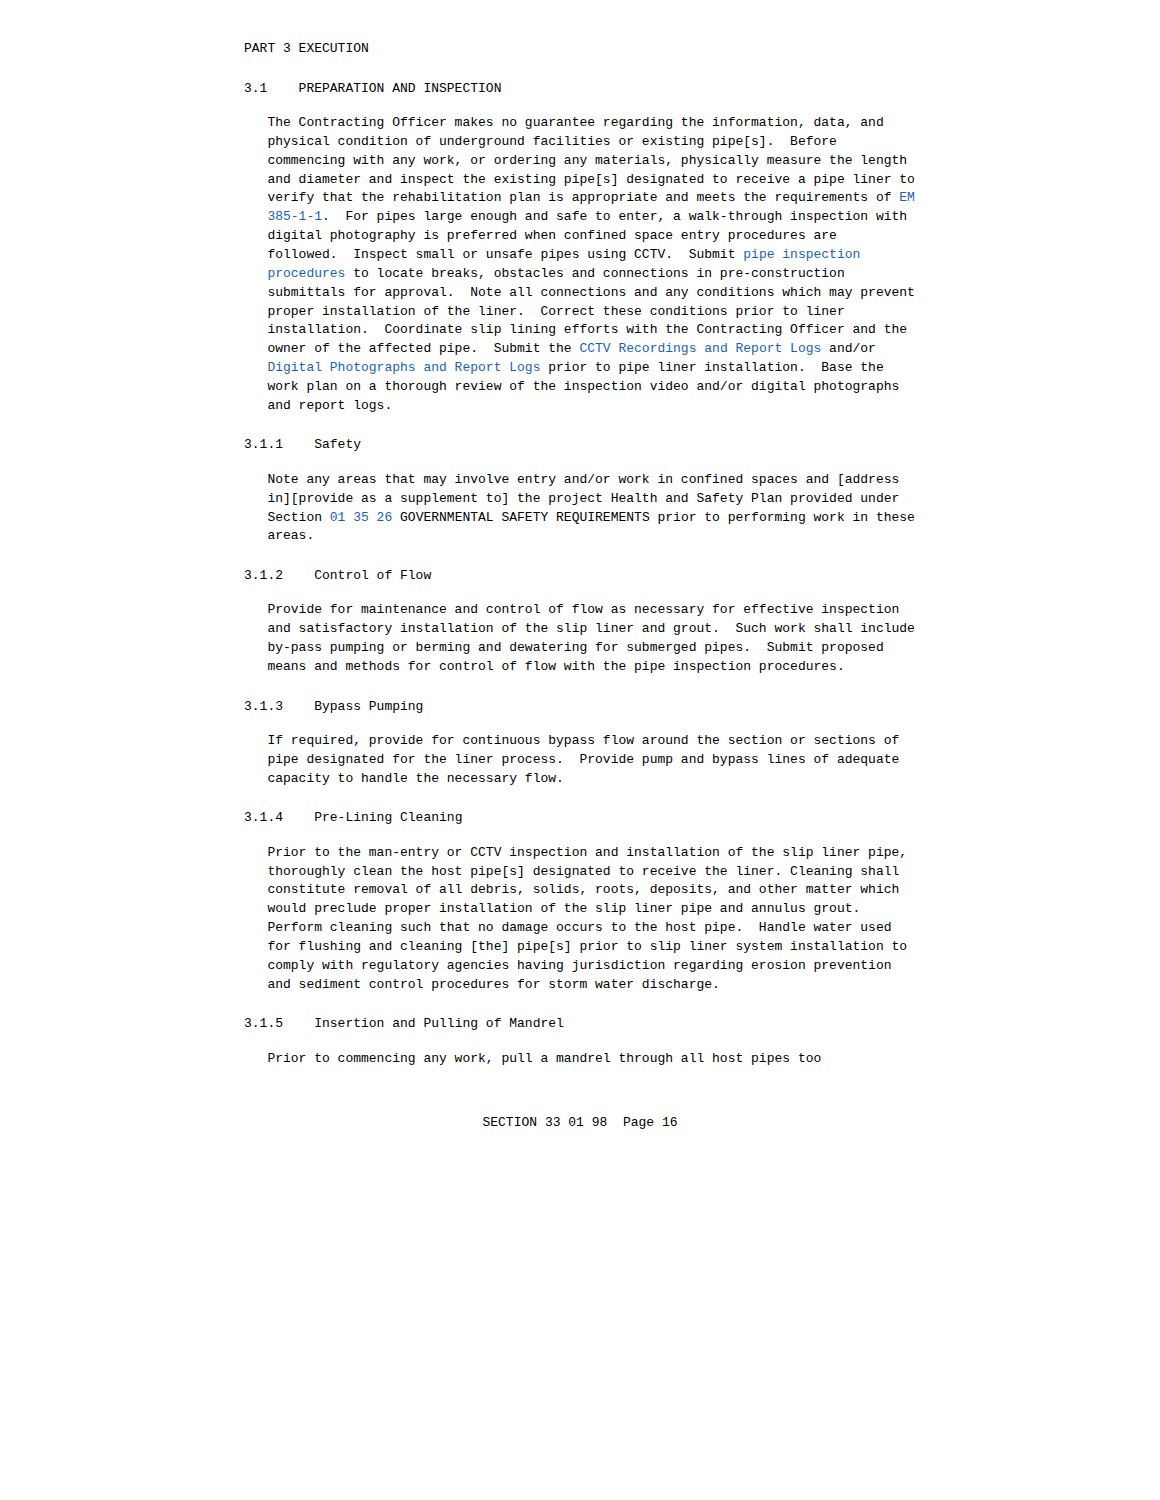PART 3 EXECUTION
3.1 PREPARATION AND INSPECTION
The Contracting Officer makes no guarantee regarding the information, data, and physical condition of underground facilities or existing pipe[s]. Before commencing with any work, or ordering any materials, physically measure the length and diameter and inspect the existing pipe[s] designated to receive a pipe liner to verify that the rehabilitation plan is appropriate and meets the requirements of EM 385-1-1. For pipes large enough and safe to enter, a walk-through inspection with digital photography is preferred when confined space entry procedures are followed. Inspect small or unsafe pipes using CCTV. Submit pipe inspection procedures to locate breaks, obstacles and connections in pre-construction submittals for approval. Note all connections and any conditions which may prevent proper installation of the liner. Correct these conditions prior to liner installation. Coordinate slip lining efforts with the Contracting Officer and the owner of the affected pipe. Submit the CCTV Recordings and Report Logs and/or Digital Photographs and Report Logs prior to pipe liner installation. Base the work plan on a thorough review of the inspection video and/or digital photographs and report logs.
3.1.1 Safety
Note any areas that may involve entry and/or work in confined spaces and [address in][provide as a supplement to] the project Health and Safety Plan provided under Section 01 35 26 GOVERNMENTAL SAFETY REQUIREMENTS prior to performing work in these areas.
3.1.2 Control of Flow
Provide for maintenance and control of flow as necessary for effective inspection and satisfactory installation of the slip liner and grout. Such work shall include by-pass pumping or berming and dewatering for submerged pipes. Submit proposed means and methods for control of flow with the pipe inspection procedures.
3.1.3 Bypass Pumping
If required, provide for continuous bypass flow around the section or sections of pipe designated for the liner process. Provide pump and bypass lines of adequate capacity to handle the necessary flow.
3.1.4 Pre-Lining Cleaning
Prior to the man-entry or CCTV inspection and installation of the slip liner pipe, thoroughly clean the host pipe[s] designated to receive the liner. Cleaning shall constitute removal of all debris, solids, roots, deposits, and other matter which would preclude proper installation of the slip liner pipe and annulus grout. Perform cleaning such that no damage occurs to the host pipe. Handle water used for flushing and cleaning [the] pipe[s] prior to slip liner system installation to comply with regulatory agencies having jurisdiction regarding erosion prevention and sediment control procedures for storm water discharge.
3.1.5 Insertion and Pulling of Mandrel
Prior to commencing any work, pull a mandrel through all host pipes too
SECTION 33 01 98 Page 16